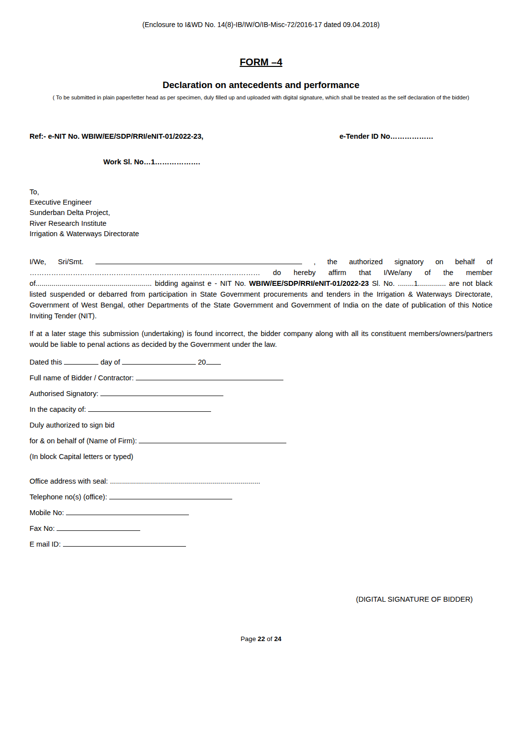(Enclosure to I&WD No. 14(8)-IB/IW/O/IB-Misc-72/2016-17 dated 09.04.2018)
FORM –4
Declaration on antecedents and performance
( To be submitted in plain paper/letter head as per specimen, duly filled up and uploaded with digital signature, which shall be treated as the self declaration of the bidder)
Ref:- e-NIT No. WBIW/EE/SDP/RRI/eNIT-01/2022-23, e-Tender ID No………………
Work Sl. No…1……………….
To,
Executive Engineer
Sunderban Delta Project,
River Research Institute
Irrigation & Waterways Directorate
I/We, Sri/Smt. , the authorized signatory on behalf of …………………………………………………………………………………… do hereby affirm that I/We/any of the member of.......................................................... bidding against e - NIT No. WBIW/EE/SDP/RRI/eNIT-01/2022-23 Sl. No. ........1.............. are not black listed suspended or debarred from participation in State Government procurements and tenders in the Irrigation & Waterways Directorate, Government of West Bengal, other Departments of the State Government and Government of India on the date of publication of this Notice Inviting Tender (NIT).
If at a later stage this submission (undertaking) is found incorrect, the bidder company along with all its constituent members/owners/partners would be liable to penal actions as decided by the Government under the law.
Dated this day of 20
Full name of Bidder / Contractor:
Authorised Signatory:
In the capacity of:
Duly authorized to sign bid
for & on behalf of (Name of Firm):
(In block Capital letters or typed)
Office address with seal: ...........................................................................
Telephone no(s) (office):
Mobile No:
Fax No:
E mail ID:
(DIGITAL SIGNATURE OF BIDDER)
Page 22 of 24